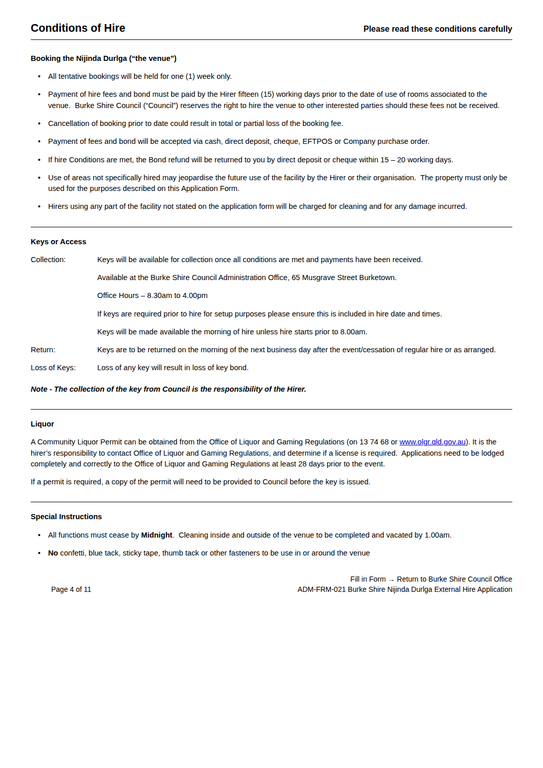Conditions of Hire Please read these conditions carefully
Booking the Nijinda Durlga (“the venue”)
All tentative bookings will be held for one (1) week only.
Payment of hire fees and bond must be paid by the Hirer fifteen (15) working days prior to the date of use of rooms associated to the venue. Burke Shire Council (“Council”) reserves the right to hire the venue to other interested parties should these fees not be received.
Cancellation of booking prior to date could result in total or partial loss of the booking fee.
Payment of fees and bond will be accepted via cash, direct deposit, cheque, EFTPOS or Company purchase order.
If hire Conditions are met, the Bond refund will be returned to you by direct deposit or cheque within 15 – 20 working days.
Use of areas not specifically hired may jeopardise the future use of the facility by the Hirer or their organisation. The property must only be used for the purposes described on this Application Form.
Hirers using any part of the facility not stated on the application form will be charged for cleaning and for any damage incurred.
Keys or Access
| Collection: | Keys will be available for collection once all conditions are met and payments have been received. Available at the Burke Shire Council Administration Office, 65 Musgrave Street Burketown. Office Hours – 8.30am to 4.00pm If keys are required prior to hire for setup purposes please ensure this is included in hire date and times. Keys will be made available the morning of hire unless hire starts prior to 8.00am. |
| Return: | Keys are to be returned on the morning of the next business day after the event/cessation of regular hire or as arranged. |
| Loss of Keys: | Loss of any key will result in loss of key bond. |
Note - The collection of the key from Council is the responsibility of the Hirer.
Liquor
A Community Liquor Permit can be obtained from the Office of Liquor and Gaming Regulations (on 13 74 68 or www.olgr.qld.gov.au). It is the hirer’s responsibility to contact Office of Liquor and Gaming Regulations, and determine if a license is required. Applications need to be lodged completely and correctly to the Office of Liquor and Gaming Regulations at least 28 days prior to the event.
If a permit is required, a copy of the permit will need to be provided to Council before the key is issued.
Special Instructions
All functions must cease by Midnight. Cleaning inside and outside of the venue to be completed and vacated by 1.00am.
No confetti, blue tack, sticky tape, thumb tack or other fasteners to be use in or around the venue
Page 4 of 11
Fill in Form → Return to Burke Shire Council Office
ADM-FRM-021 Burke Shire Nijinda Durlga External Hire Application